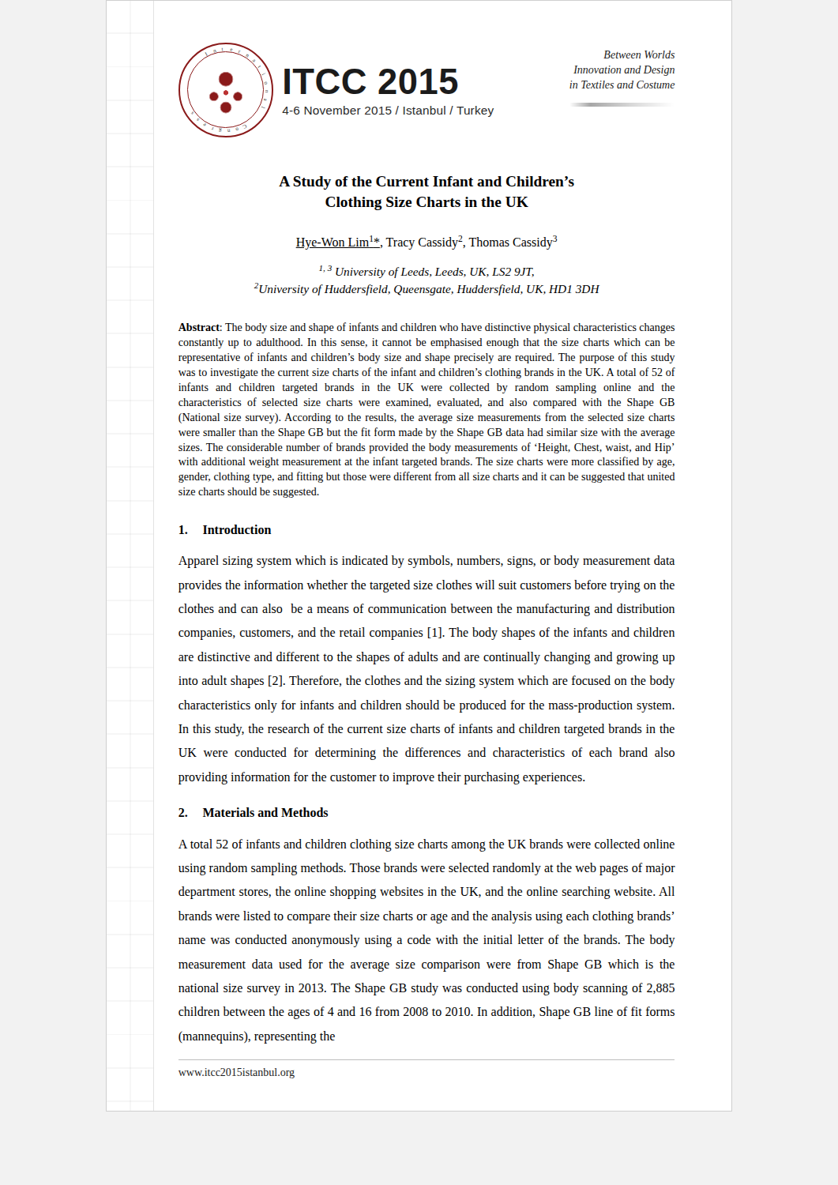I n t e r n a t i o n a l C o n g r e s s
ITCC 2015
4-6 November 2015 / Istanbul / Turkey
Between Worlds
Innovation and Design
in Textiles and Costume
A Study of the Current Infant and Children’s
Clothing Size Charts in the UK
Hye-Won Lim1*, Tracy Cassidy2, Thomas Cassidy3
1, 3 University of Leeds, Leeds, UK, LS2 9JT,
2University of Huddersfield, Queensgate, Huddersfield, UK, HD1 3DH
Abstract: The body size and shape of infants and children who have distinctive physical characteristics changes constantly up to adulthood. In this sense, it cannot be emphasised enough that the size charts which can be representative of infants and children’s body size and shape precisely are required. The purpose of this study was to investigate the current size charts of the infant and children’s clothing brands in the UK. A total of 52 of infants and children targeted brands in the UK were collected by random sampling online and the characteristics of selected size charts were examined, evaluated, and also compared with the Shape GB (National size survey). According to the results, the average size measurements from the selected size charts were smaller than the Shape GB but the fit form made by the Shape GB data had similar size with the average sizes. The considerable number of brands provided the body measurements of ‘Height, Chest, waist, and Hip’ with additional weight measurement at the infant targeted brands. The size charts were more classified by age, gender, clothing type, and fitting but those were different from all size charts and it can be suggested that united size charts should be suggested.
1. Introduction
Apparel sizing system which is indicated by symbols, numbers, signs, or body measurement data provides the information whether the targeted size clothes will suit customers before trying on the clothes and can also be a means of communication between the manufacturing and distribution companies, customers, and the retail companies [1]. The body shapes of the infants and children are distinctive and different to the shapes of adults and are continually changing and growing up into adult shapes [2]. Therefore, the clothes and the sizing system which are focused on the body characteristics only for infants and children should be produced for the mass-production system. In this study, the research of the current size charts of infants and children targeted brands in the UK were conducted for determining the differences and characteristics of each brand also providing information for the customer to improve their purchasing experiences.
2. Materials and Methods
A total 52 of infants and children clothing size charts among the UK brands were collected online using random sampling methods. Those brands were selected randomly at the web pages of major department stores, the online shopping websites in the UK, and the online searching website. All brands were listed to compare their size charts or age and the analysis using each clothing brands’ name was conducted anonymously using a code with the initial letter of the brands. The body measurement data used for the average size comparison were from Shape GB which is the national size survey in 2013. The Shape GB study was conducted using body scanning of 2,885 children between the ages of 4 and 16 from 2008 to 2010. In addition, Shape GB line of fit forms (mannequins), representing the
www.itcc2015istanbul.org